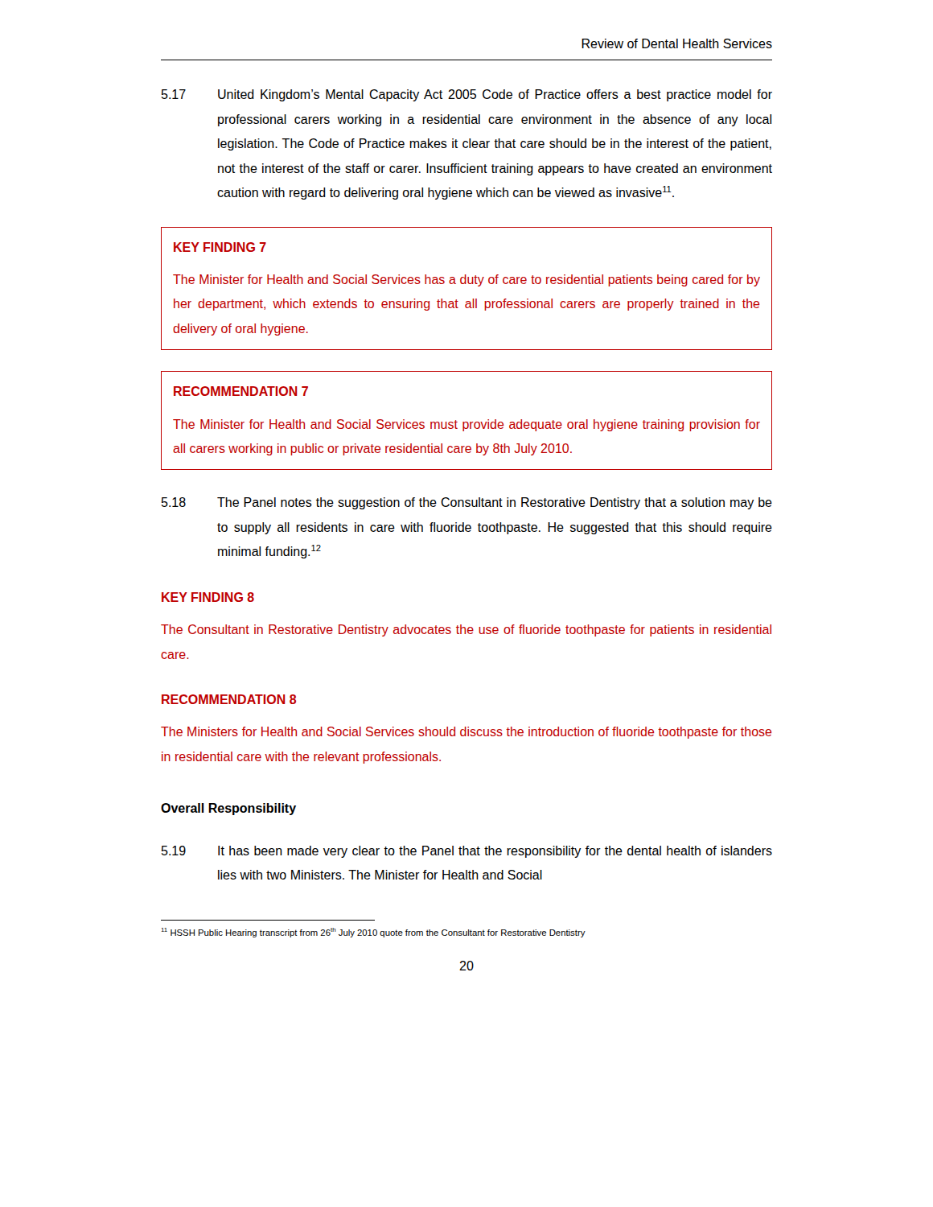Review of Dental Health Services
5.17
United Kingdom’s Mental Capacity Act 2005 Code of Practice offers a best practice model for professional carers working in a residential care environment in the absence of any local legislation. The Code of Practice makes it clear that care should be in the interest of the patient, not the interest of the staff or carer. Insufficient training appears to have created an environment caution with regard to delivering oral hygiene which can be viewed as invasive11.
KEY FINDING 7
The Minister for Health and Social Services has a duty of care to residential patients being cared for by her department, which extends to ensuring that all professional carers are properly trained in the delivery of oral hygiene.
RECOMMENDATION 7
The Minister for Health and Social Services must provide adequate oral hygiene training provision for all carers working in public or private residential care by 8th July 2010.
5.18
The Panel notes the suggestion of the Consultant in Restorative Dentistry that a solution may be to supply all residents in care with fluoride toothpaste. He suggested that this should require minimal funding.12
KEY FINDING 8
The Consultant in Restorative Dentistry advocates the use of fluoride toothpaste for patients in residential care.
RECOMMENDATION 8
The Ministers for Health and Social Services should discuss the introduction of fluoride toothpaste for those in residential care with the relevant professionals.
Overall Responsibility
5.19
It has been made very clear to the Panel that the responsibility for the dental health of islanders lies with two Ministers. The Minister for Health and Social
11 HSSH Public Hearing transcript from 26th July 2010 quote from the Consultant for Restorative Dentistry
20